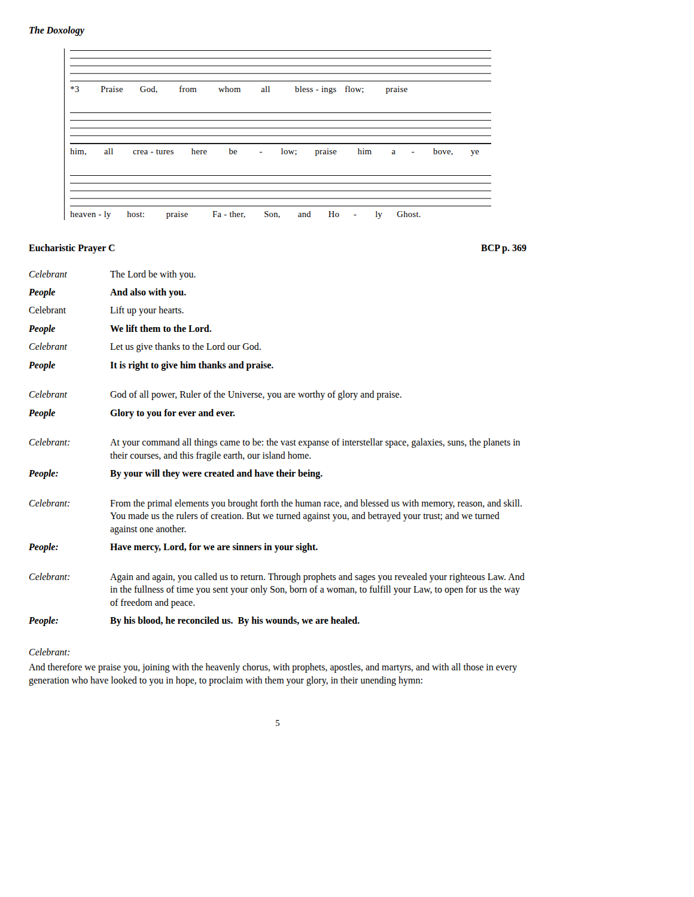The Doxology
*3 Praise God, from whom all bless - ings flow; praise
him, all crea - tures here be - low; praise him a - bove, ye
heaven - ly host: praise Fa - ther, Son, and Ho - ly Ghost.
Eucharistic Prayer C BCP p. 369
| Celebrant | The Lord be with you. |
| People | And also with you. |
| Celebrant | Lift up your hearts. |
| People | We lift them to the Lord. |
| Celebrant | Let us give thanks to the Lord our God. |
| People | It is right to give him thanks and praise. |
| Celebrant | God of all power, Ruler of the Universe, you are worthy of glory and praise. |
| People | Glory to you for ever and ever. |
| Celebrant: | At your command all things came to be: the vast expanse of interstellar space, galaxies, suns, the planets in their courses, and this fragile earth, our island home. |
| People: | By your will they were created and have their being. |
| Celebrant: | From the primal elements you brought forth the human race, and blessed us with memory, reason, and skill. You made us the rulers of creation. But we turned against you, and betrayed your trust; and we turned against one another. |
| People: | Have mercy, Lord, for we are sinners in your sight. |
| Celebrant: | Again and again, you called us to return. Through prophets and sages you revealed your righteous Law. And in the fullness of time you sent your only Son, born of a woman, to fulfill your Law, to open for us the way of freedom and peace. |
| People: | By his blood, he reconciled us. By his wounds, we are healed. |
Celebrant:
And therefore we praise you, joining with the heavenly chorus, with prophets, apostles, and martyrs, and with all those in every generation who have looked to you in hope, to proclaim with them your glory, in their unending hymn:
5